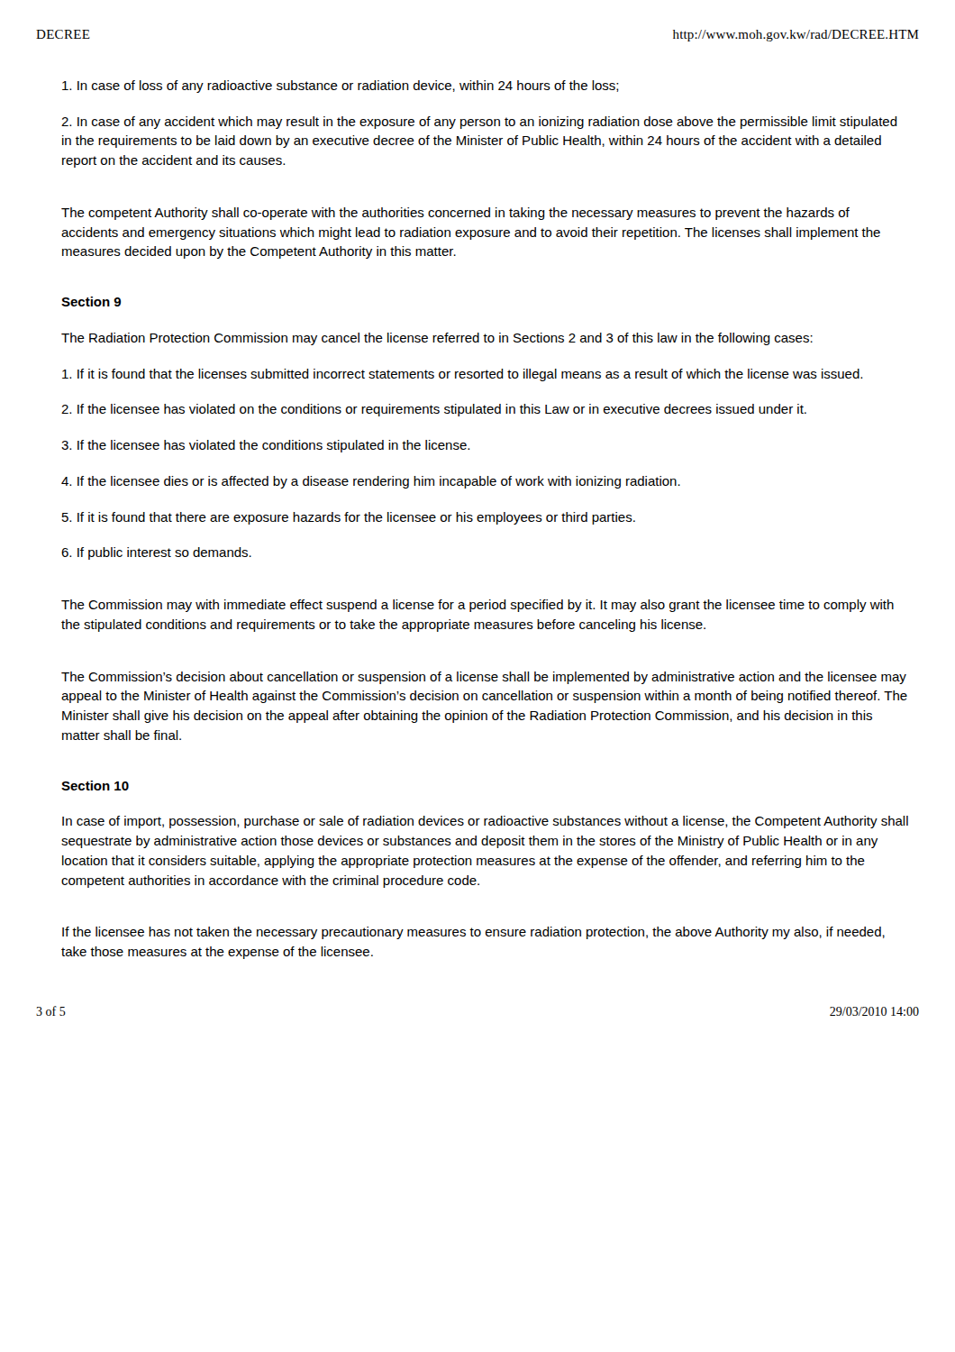DECREE http://www.moh.gov.kw/rad/DECREE.HTM
1. In case of loss of any radioactive substance or radiation device, within 24 hours of the loss;
2. In case of any accident which may result in the exposure of any person to an ionizing radiation dose above the permissible limit stipulated in the requirements to be laid down by an executive decree of the Minister of Public Health, within 24 hours of the accident with a detailed report on the accident and its causes.
The competent Authority shall co-operate with the authorities concerned in taking the necessary measures to prevent the hazards of accidents and emergency situations which might lead to radiation exposure and to avoid their repetition. The licenses shall implement the measures decided upon by the Competent Authority in this matter.
Section 9
The Radiation Protection Commission may cancel the license referred to in Sections 2 and 3 of this law in the following cases:
1. If it is found that the licenses submitted incorrect statements or resorted to illegal means as a result of which the license was issued.
2. If the licensee has violated on the conditions or requirements stipulated in this Law or in executive decrees issued under it.
3. If the licensee has violated the conditions stipulated in the license.
4. If the licensee dies or is affected by a disease rendering him incapable of work with ionizing radiation.
5. If it is found that there are exposure hazards for the licensee or his employees or third parties.
6. If public interest so demands.
The Commission may with immediate effect suspend a license for a period specified by it. It may also grant the licensee time to comply with the stipulated conditions and requirements or to take the appropriate measures before canceling his license.
The Commission’s decision about cancellation or suspension of a license shall be implemented by administrative action and the licensee may appeal to the Minister of Health against the Commission’s decision on cancellation or suspension within a month of being notified thereof. The Minister shall give his decision on the appeal after obtaining the opinion of the Radiation Protection Commission, and his decision in this matter shall be final.
Section 10
In case of import, possession, purchase or sale of radiation devices or radioactive substances without a license, the Competent Authority shall sequestrate by administrative action those devices or substances and deposit them in the stores of the Ministry of Public Health or in any location that it considers suitable, applying the appropriate protection measures at the expense of the offender, and referring him to the competent authorities in accordance with the criminal procedure code.
If the licensee has not taken the necessary precautionary measures to ensure radiation protection, the above Authority my also, if needed, take those measures at the expense of the licensee.
3 of 5 29/03/2010 14:00